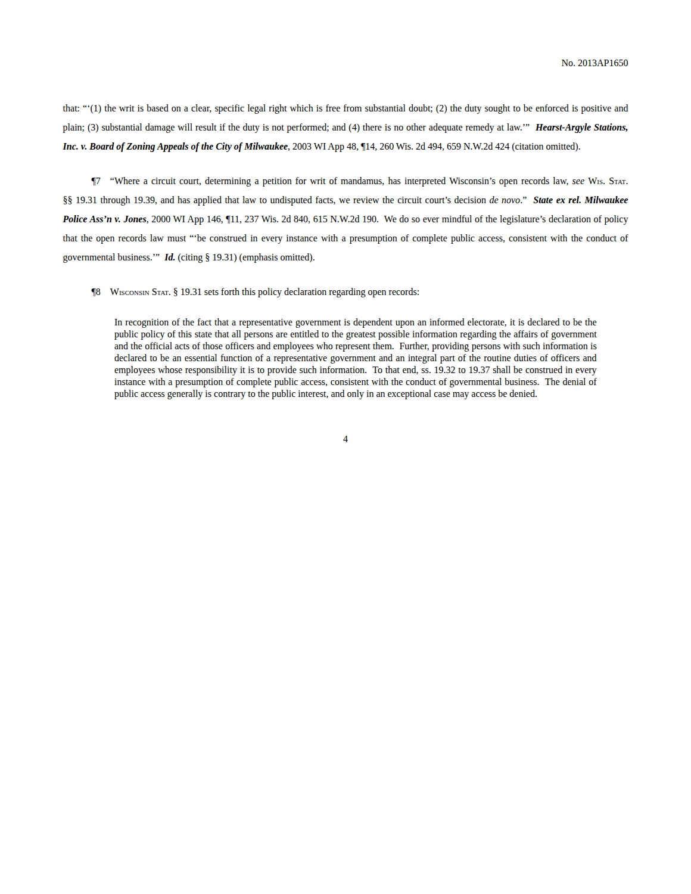No. 2013AP1650
that: “‘(1) the writ is based on a clear, specific legal right which is free from substantial doubt; (2) the duty sought to be enforced is positive and plain; (3) substantial damage will result if the duty is not performed; and (4) there is no other adequate remedy at law.’” Hearst-Argyle Stations, Inc. v. Board of Zoning Appeals of the City of Milwaukee, 2003 WI App 48, ¶14, 260 Wis. 2d 494, 659 N.W.2d 424 (citation omitted).
¶7 “Where a circuit court, determining a petition for writ of mandamus, has interpreted Wisconsin’s open records law, see Wis. Stat. §§ 19.31 through 19.39, and has applied that law to undisputed facts, we review the circuit court’s decision de novo.” State ex rel. Milwaukee Police Ass’n v. Jones, 2000 WI App 146, ¶11, 237 Wis. 2d 840, 615 N.W.2d 190. We do so ever mindful of the legislature’s declaration of policy that the open records law must “‘be construed in every instance with a presumption of complete public access, consistent with the conduct of governmental business.’” Id. (citing § 19.31) (emphasis omitted).
¶8 Wisconsin Stat. § 19.31 sets forth this policy declaration regarding open records:
In recognition of the fact that a representative government is dependent upon an informed electorate, it is declared to be the public policy of this state that all persons are entitled to the greatest possible information regarding the affairs of government and the official acts of those officers and employees who represent them. Further, providing persons with such information is declared to be an essential function of a representative government and an integral part of the routine duties of officers and employees whose responsibility it is to provide such information. To that end, ss. 19.32 to 19.37 shall be construed in every instance with a presumption of complete public access, consistent with the conduct of governmental business. The denial of public access generally is contrary to the public interest, and only in an exceptional case may access be denied.
4